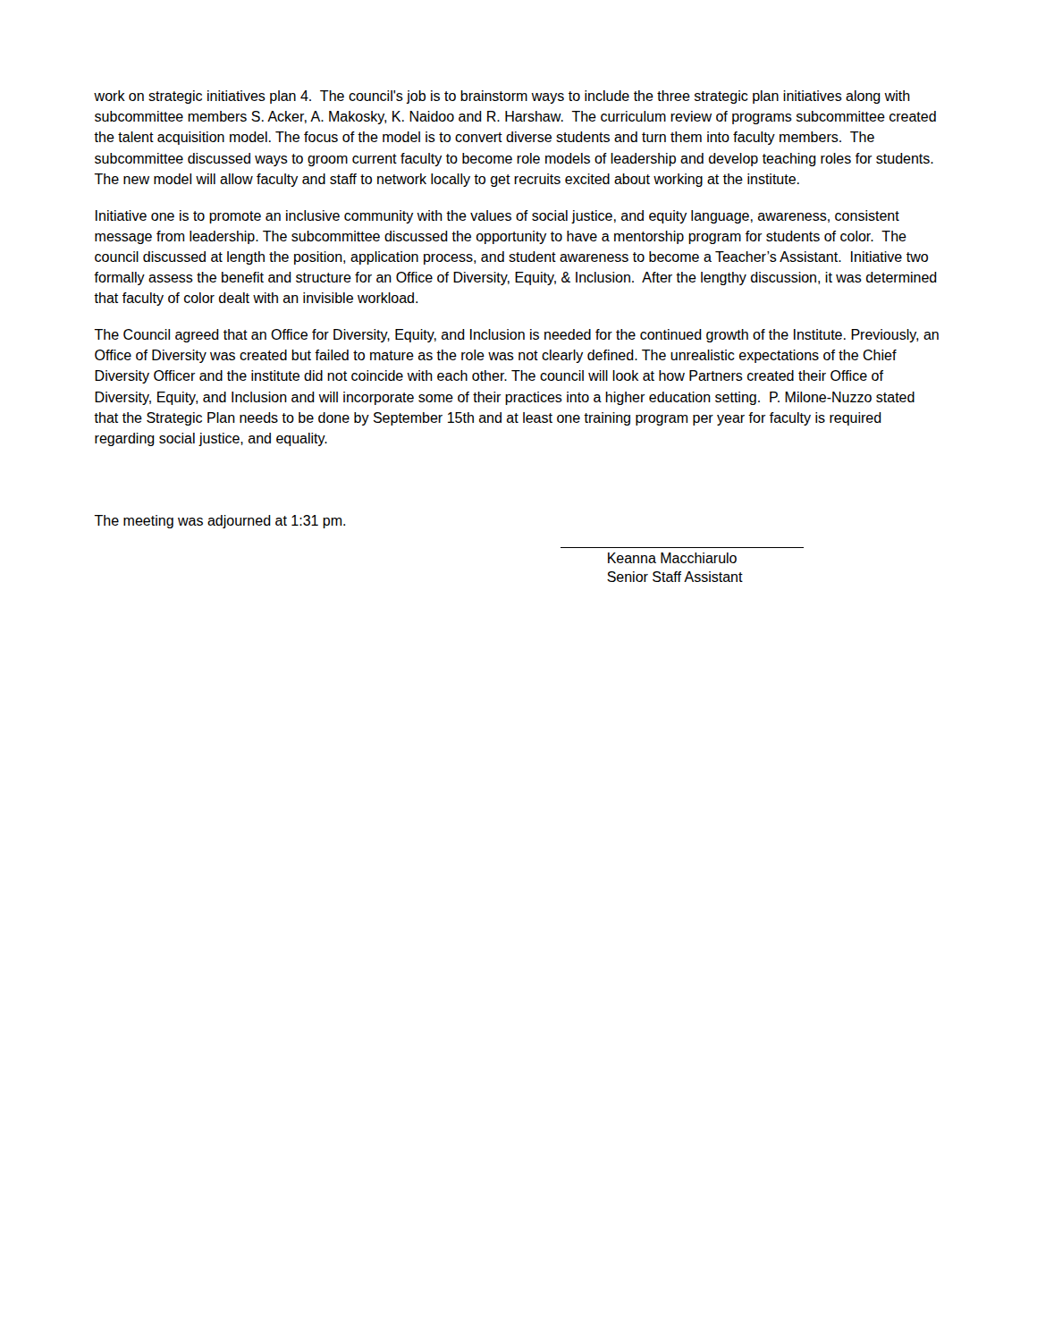work on strategic initiatives plan 4. The council's job is to brainstorm ways to include the three strategic plan initiatives along with subcommittee members S. Acker, A. Makosky, K. Naidoo and R. Harshaw. The curriculum review of programs subcommittee created the talent acquisition model. The focus of the model is to convert diverse students and turn them into faculty members. The subcommittee discussed ways to groom current faculty to become role models of leadership and develop teaching roles for students. The new model will allow faculty and staff to network locally to get recruits excited about working at the institute.
Initiative one is to promote an inclusive community with the values of social justice, and equity language, awareness, consistent message from leadership. The subcommittee discussed the opportunity to have a mentorship program for students of color. The council discussed at length the position, application process, and student awareness to become a Teacher’s Assistant. Initiative two formally assess the benefit and structure for an Office of Diversity, Equity, & Inclusion. After the lengthy discussion, it was determined that faculty of color dealt with an invisible workload.
The Council agreed that an Office for Diversity, Equity, and Inclusion is needed for the continued growth of the Institute. Previously, an Office of Diversity was created but failed to mature as the role was not clearly defined. The unrealistic expectations of the Chief Diversity Officer and the institute did not coincide with each other. The council will look at how Partners created their Office of Diversity, Equity, and Inclusion and will incorporate some of their practices into a higher education setting. P. Milone-Nuzzo stated that the Strategic Plan needs to be done by September 15th and at least one training program per year for faculty is required regarding social justice, and equality.
The meeting was adjourned at 1:31 pm.
Keanna Macchiarulo
Senior Staff Assistant